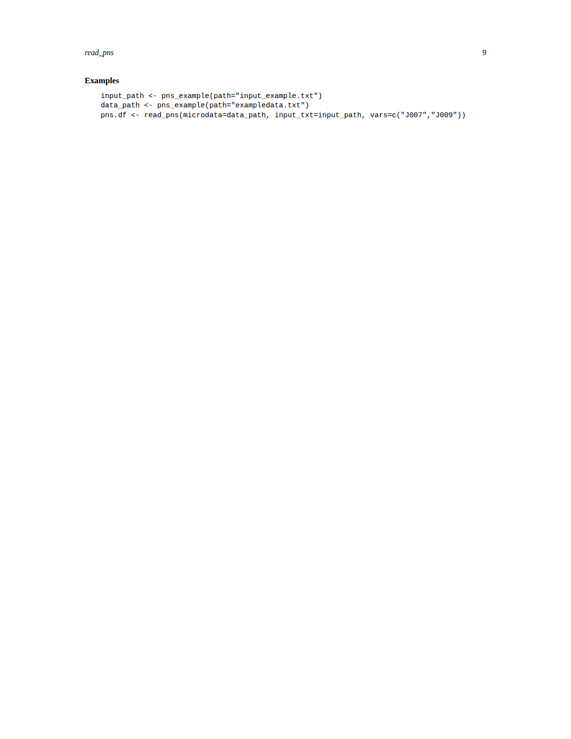read_pns 9
Examples
input_path <- pns_example(path="input_example.txt")
data_path <- pns_example(path="exampledata.txt")
pns.df <- read_pns(microdata=data_path, input_txt=input_path, vars=c("J007","J009"))